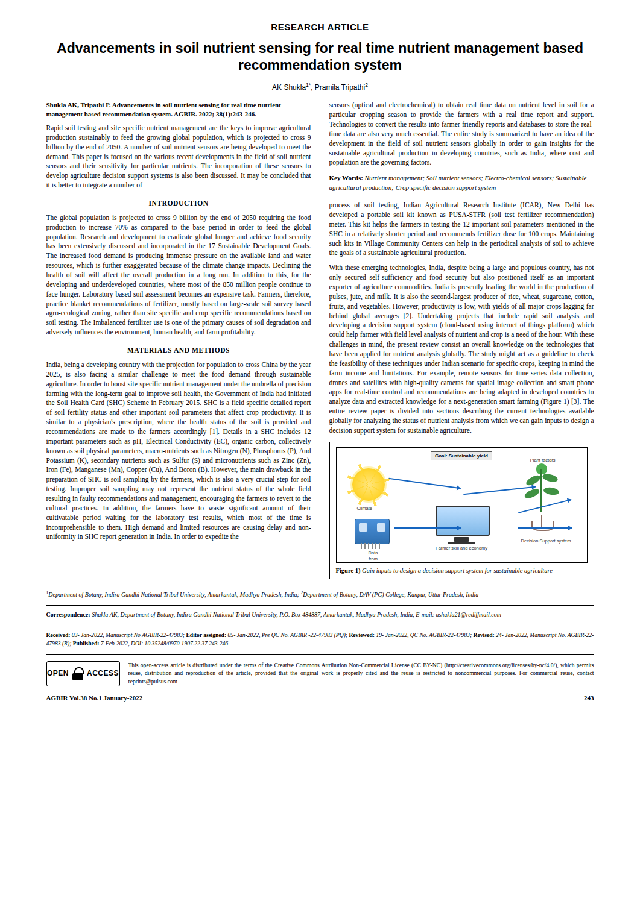RESEARCH ARTICLE
Advancements in soil nutrient sensing for real time nutrient management based recommendation system
AK Shukla1*, Pramila Tripathi2
Shukla AK, Tripathi P. Advancements in soil nutrient sensing for real time nutrient management based recommendation system. AGBIR. 2022; 38(1):243-246.
Rapid soil testing and site specific nutrient management are the keys to improve agricultural production sustainably to feed the growing global population, which is projected to cross 9 billion by the end of 2050. A number of soil nutrient sensors are being developed to meet the demand. This paper is focused on the various recent developments in the field of soil nutrient sensors and their sensitivity for particular nutrients. The incorporation of these sensors to develop agriculture decision support systems is also been discussed. It may be concluded that it is better to integrate a number of
INTRODUCTION
The global population is projected to cross 9 billion by the end of 2050 requiring the food production to increase 70% as compared to the base period in order to feed the global population. Research and development to eradicate global hunger and achieve food security has been extensively discussed and incorporated in the 17 Sustainable Development Goals. The increased food demand is producing immense pressure on the available land and water resources, which is further exaggerated because of the climate change impacts. Declining the health of soil will affect the overall production in a long run. In addition to this, for the developing and underdeveloped countries, where most of the 850 million people continue to face hunger. Laboratory-based soil assessment becomes an expensive task. Farmers, therefore, practice blanket recommendations of fertilizer, mostly based on large-scale soil survey based agro-ecological zoning, rather than site specific and crop specific recommendations based on soil testing. The Imbalanced fertilizer use is one of the primary causes of soil degradation and adversely influences the environment, human health, and farm profitability.
MATERIALS AND METHODS
India, being a developing country with the projection for population to cross China by the year 2025, is also facing a similar challenge to meet the food demand through sustainable agriculture. In order to boost site-specific nutrient management under the umbrella of precision farming with the long-term goal to improve soil health, the Government of India had initiated the Soil Health Card (SHC) Scheme in February 2015. SHC is a field specific detailed report of soil fertility status and other important soil parameters that affect crop productivity. It is similar to a physician's prescription, where the health status of the soil is provided and recommendations are made to the farmers accordingly [1]. Details in a SHC includes 12 important parameters such as pH, Electrical Conductivity (EC), organic carbon, collectively known as soil physical parameters, macro-nutrients such as Nitrogen (N), Phosphorus (P), And Potassium (K), secondary nutrients such as Sulfur (S) and micronutrients such as Zinc (Zn), Iron (Fe), Manganese (Mn), Copper (Cu), And Boron (B). However, the main drawback in the preparation of SHC is soil sampling by the farmers, which is also a very crucial step for soil testing. Improper soil sampling may not represent the nutrient status of the whole field resulting in faulty recommendations and management, encouraging the farmers to revert to the cultural practices. In addition, the farmers have to waste significant amount of their cultivatable period waiting for the laboratory test results, which most of the time is incomprehensible to them. High demand and limited resources are causing delay and non-uniformity in SHC report generation in India. In order to expedite the
sensors (optical and electrochemical) to obtain real time data on nutrient level in soil for a particular cropping season to provide the farmers with a real time report and support. Technologies to convert the results into farmer friendly reports and databases to store the real-time data are also very much essential. The entire study is summarized to have an idea of the development in the field of soil nutrient sensors globally in order to gain insights for the sustainable agricultural production in developing countries, such as India, where cost and population are the governing factors.
Key Words: Nutrient management; Soil nutrient sensors; Electro-chemical sensors; Sustainable agricultural production; Crop specific decision support system
process of soil testing, Indian Agricultural Research Institute (ICAR), New Delhi has developed a portable soil kit known as PUSA-STFR (soil test fertilizer recommendation) meter. This kit helps the farmers in testing the 12 important soil parameters mentioned in the SHC in a relatively shorter period and recommends fertilizer dose for 100 crops. Maintaining such kits in Village Community Centers can help in the periodical analysis of soil to achieve the goals of a sustainable agricultural production.
With these emerging technologies, India, despite being a large and populous country, has not only secured self-sufficiency and food security but also positioned itself as an important exporter of agriculture commodities. India is presently leading the world in the production of pulses, jute, and milk. It is also the second-largest producer of rice, wheat, sugarcane, cotton, fruits, and vegetables. However, productivity is low, with yields of all major crops lagging far behind global averages [2]. Undertaking projects that include rapid soil analysis and developing a decision support system (cloud-based using internet of things platform) which could help farmer with field level analysis of nutrient and crop is a need of the hour. With these challenges in mind, the present review consist an overall knowledge on the technologies that have been applied for nutrient analysis globally. The study might act as a guideline to check the feasibility of these techniques under Indian scenario for specific crops, keeping in mind the farm income and limitations. For example, remote sensors for time-series data collection, drones and satellites with high-quality cameras for spatial image collection and smart phone apps for real-time control and recommendations are being adapted in developed countries to analyze data and extracted knowledge for a next-generation smart farming (Figure 1) [3]. The entire review paper is divided into sections describing the current technologies available globally for analyzing the status of nutrient analysis from which we can gain inputs to design a decision support system for sustainable agriculture.
Goal: Sustainable yield
Climate
Plant factors
Data
from
Sensors
Decision Support system
Farmer skill and economy
Figure 1) Gain inputs to design a decision support system for sustainable agriculture
1Department of Botany, Indira Gandhi National Tribal University, Amarkantak, Madhya Pradesh, India; 2Department of Botany, DAV (PG) College, Kanpur, Uttar Pradesh, India
Correspondence: Shukla AK, Department of Botany, Indira Gandhi National Tribal University, P.O. Box 484887, Amarkantak, Madhya Pradesh, India, E-mail: ashukla21@rediffmail.com
Received: 03- Jan-2022, Manuscript No AGBIR-22-47983; Editor assigned: 05- Jan-2022, Pre QC No. AGBIR -22-47983 (PQ); Reviewed: 19- Jan-2022, QC No. AGBIR-22-47983; Revised: 24- Jan-2022, Manuscript No. AGBIR-22-47983 (R); Published: 7-Feb-2022, DOI: 10.35248/0970-1907.22.37.243-246.
OPEN ACCESS
This open-access article is distributed under the terms of the Creative Commons Attribution Non-Commercial License (CC BY-NC) (http://creativecommons.org/licenses/by-nc/4.0/), which permits reuse, distribution and reproduction of the article, provided that the original work is properly cited and the reuse is restricted to noncommercial purposes. For commercial reuse, contact reprints@pulsus.com
AGBIR Vol.38 No.1 January-2022
243